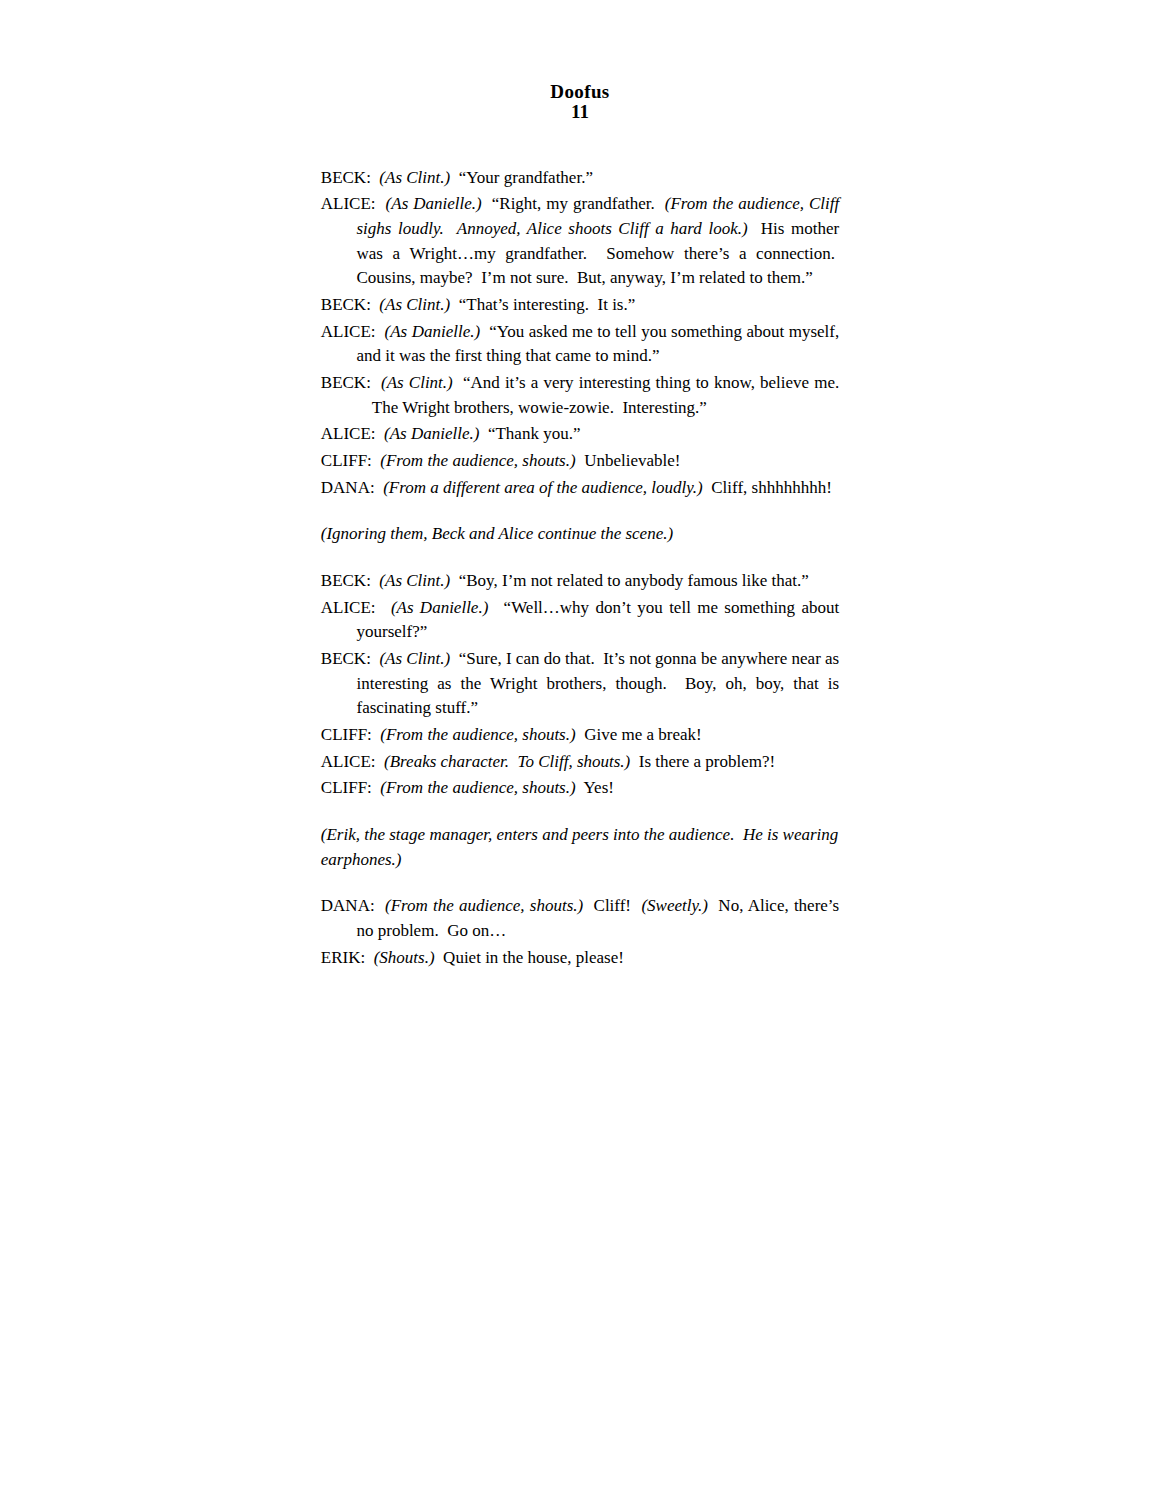Doofus
11
BECK: (As Clint.) “Your grandfather.”
ALICE: (As Danielle.) “Right, my grandfather. (From the audience, Cliff sighs loudly. Annoyed, Alice shoots Cliff a hard look.) His mother was a Wright…my grandfather. Somehow there’s a connection. Cousins, maybe? I’m not sure. But, anyway, I’m related to them.”
BECK: (As Clint.) “That’s interesting. It is.”
ALICE: (As Danielle.) “You asked me to tell you something about myself, and it was the first thing that came to mind.”
BECK: (As Clint.) “And it’s a very interesting thing to know, believe me. The Wright brothers, wowie-zowie. Interesting.”
ALICE: (As Danielle.) “Thank you.”
CLIFF: (From the audience, shouts.) Unbelievable!
DANA: (From a different area of the audience, loudly.) Cliff, shhhhhhhh!
(Ignoring them, Beck and Alice continue the scene.)
BECK: (As Clint.) “Boy, I’m not related to anybody famous like that.”
ALICE: (As Danielle.) “Well…why don’t you tell me something about yourself?”
BECK: (As Clint.) “Sure, I can do that. It’s not gonna be anywhere near as interesting as the Wright brothers, though. Boy, oh, boy, that is fascinating stuff.”
CLIFF: (From the audience, shouts.) Give me a break!
ALICE: (Breaks character. To Cliff, shouts.) Is there a problem?!
CLIFF: (From the audience, shouts.) Yes!
(Erik, the stage manager, enters and peers into the audience. He is wearing earphones.)
DANA: (From the audience, shouts.) Cliff! (Sweetly.) No, Alice, there’s no problem. Go on…
ERIK: (Shouts.) Quiet in the house, please!